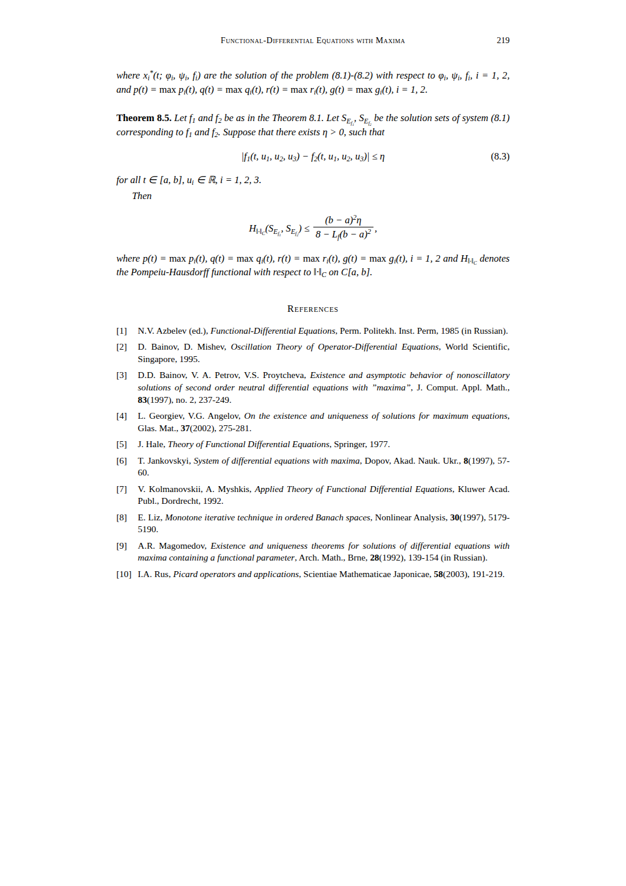Functional-Differential Equations with Maxima 219
where xi*(t; φi, ψi, fi) are the solution of the problem (8.1)-(8.2) with respect to φi, ψi, fi, i = 1, 2, and p(t) = max pi(t), q(t) = max qi(t), r(t) = max ri(t), g(t) = max gi(t), i = 1, 2.
Theorem 8.5. Let f1 and f2 be as in the Theorem 8.1. Let SEf1, SEf2 be the solution sets of system (8.1) corresponding to f1 and f2. Suppose that there exists η > 0, such that
|f1(t, u1, u2, u3) − f2(t, u1, u2, u3)| ≤ η (8.3)
for all t ∈ [a, b], ui ∈ ℝ, i = 1, 2, 3.
Then
H‖·‖C(SEf1, SEf2) ≤ (b − a)2η 8 − Lf(b − a)2 ,
where p(t) = max pi(t), q(t) = max qi(t), r(t) = max ri(t), g(t) = max gi(t), i = 1, 2 and H‖·‖C denotes the Pompeiu-Hausdorff functional with respect to ‖·‖C on C[a, b].
References
[1] N.V. Azbelev (ed.), Functional-Differential Equations, Perm. Politekh. Inst. Perm, 1985 (in Russian).
[2] D. Bainov, D. Mishev, Oscillation Theory of Operator-Differential Equations, World Scientific, Singapore, 1995.
[3] D.D. Bainov, V. A. Petrov, V.S. Proytcheva, Existence and asymptotic behavior of nonoscillatory solutions of second order neutral differential equations with ”maxima”, J. Comput. Appl. Math., 83(1997), no. 2, 237-249.
[4] L. Georgiev, V.G. Angelov, On the existence and uniqueness of solutions for maximum equations, Glas. Mat., 37(2002), 275-281.
[5] J. Hale, Theory of Functional Differential Equations, Springer, 1977.
[6] T. Jankovskyi, System of differential equations with maxima, Dopov, Akad. Nauk. Ukr., 8(1997), 57-60.
[7] V. Kolmanovskii, A. Myshkis, Applied Theory of Functional Differential Equations, Kluwer Acad. Publ., Dordrecht, 1992.
[8] E. Liz, Monotone iterative technique in ordered Banach spaces, Nonlinear Analysis, 30(1997), 5179-5190.
[9] A.R. Magomedov, Existence and uniqueness theorems for solutions of differential equations with maxima containing a functional parameter, Arch. Math., Brne, 28(1992), 139-154 (in Russian).
[10] I.A. Rus, Picard operators and applications, Scientiae Mathematicae Japonicae, 58(2003), 191-219.